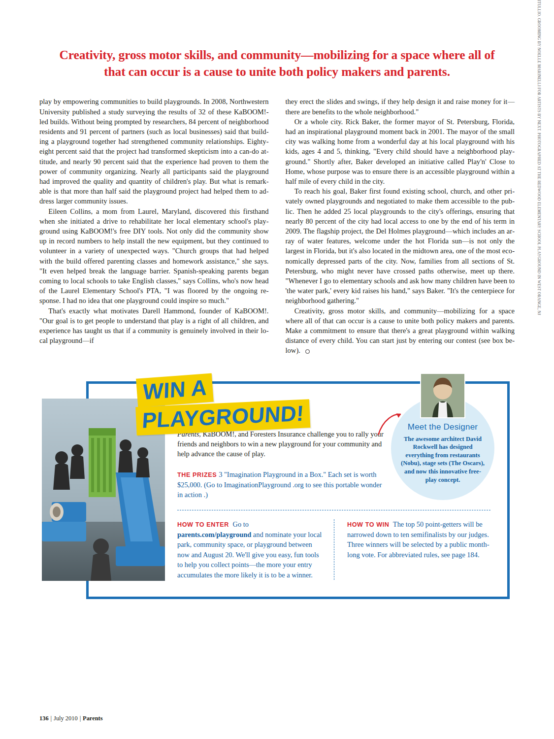Creativity, gross motor skills, and community—mobilizing for a space where all of that can occur is a cause to unite both policy makers and parents.
play by empowering communities to build playgrounds. In 2008, Northwestern University published a study surveying the results of 32 of these KaBOOM!-led builds. Without being prompted by researchers, 84 percent of neighborhood residents and 91 percent of partners (such as local businesses) said that building a playground together had strengthened community relationships. Eighty-eight percent said that the project had transformed skepticism into a can-do attitude, and nearly 90 percent said that the experience had proven to them the power of community organizing. Nearly all participants said the playground had improved the quality and quantity of children's play. But what is remarkable is that more than half said the playground project had helped them to address larger community issues.
Eileen Collins, a mom from Laurel, Maryland, discovered this firsthand when she initiated a drive to rehabilitate her local elementary school's playground using KaBOOM!'s free DIY tools. Not only did the community show up in record numbers to help install the new equipment, but they continued to volunteer in a variety of unexpected ways. "Church groups that had helped with the build offered parenting classes and homework assistance," she says. "It even helped break the language barrier. Spanish-speaking parents began coming to local schools to take English classes," says Collins, who's now head of the Laurel Elementary School's PTA, "I was floored by the ongoing response. I had no idea that one playground could inspire so much."
That's exactly what motivates Darell Hammond, founder of KaBOOM!. "Our goal is to get people to understand that play is a right of all children, and experience has taught us that if a community is genuinely involved in their local playground—if
they erect the slides and swings, if they help design it and raise money for it—there are benefits to the whole neighborhood."
Or a whole city. Rick Baker, the former mayor of St. Petersburg, Florida, had an inspirational playground moment back in 2001. The mayor of the small city was walking home from a wonderful day at his local playground with his kids, ages 4 and 5, thinking, "Every child should have a neighborhood playground." Shortly after, Baker developed an initiative called Play'n' Close to Home, whose purpose was to ensure there is an accessible playground within a half mile of every child in the city.
To reach his goal, Baker first found existing school, church, and other privately owned playgrounds and negotiated to make them accessible to the public. Then he added 25 local playgrounds to the city's offerings, ensuring that nearly 80 percent of the city had local access to one by the end of his term in 2009. The flagship project, the Del Holmes playground—which includes an array of water features, welcome under the hot Florida sun—is not only the largest in Florida, but it's also located in the midtown area, one of the most economically depressed parts of the city. Now, families from all sections of St. Petersburg, who might never have crossed paths otherwise, meet up there. "Whenever I go to elementary schools and ask how many children have been to 'the water park,' every kid raises his hand," says Baker. "It's the centerpiece for neighborhood gathering."
Creativity, gross motor skills, and community—mobilizing for a space where all of that can occur is a cause to unite both policy makers and parents. Make a commitment to ensure that there's a great playground within walking distance of every child. You can start just by entering our contest (see box below).
STYLING BY STEPHANIE DITULLIO. GROOMING BY NOELLE MARINELLI FOR ARTISTS BY NEXT. PHOTOGRAPHED AT THE REDWOOD ELEMENTARY SCHOOL PLAYGROUND IN WEST ORANGE, NJ
WIN A
PLAYGROUND!
Meet the Designer
The awesome architect David Rockwell has designed everything from restaurants (Nobu), stage sets (The Oscars), and now this innovative free-play concept.
Parents, KaBOOM!, and Foresters Insurance challenge you to rally your friends and neighbors to win a new playground for your community and help advance the cause of play.
The prizes 3 "Imagination Playground in a Box." Each set is worth $25,000. (Go to ImaginationPlayground .org to see this portable wonder in action .)
How to enter Go to parents.com/playground and nominate your local park, community space, or playground between now and August 20. We'll give you easy, fun tools to help you collect points—the more your entry accumulates the more likely it is to be a winner.
How to win The top 50 point-getters will be narrowed down to ten semifinalists by our judges. Three winners will be selected by a public month-long vote. For abbreviated rules, see page 184.
136|July 2010|Parents